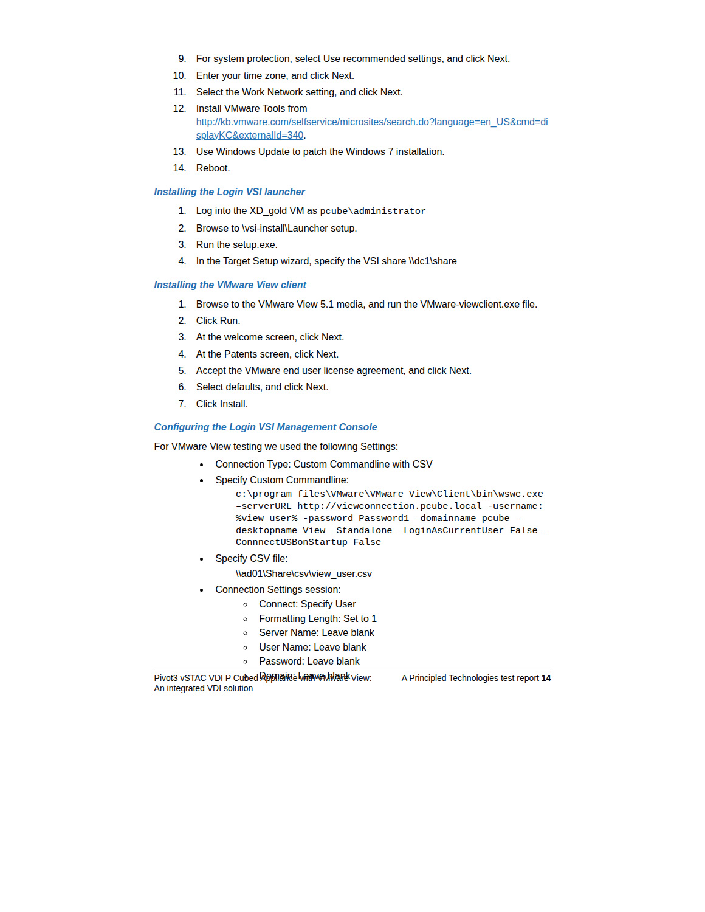For system protection, select Use recommended settings, and click Next.
Enter your time zone, and click Next.
Select the Work Network setting, and click Next.
Install VMware Tools from
http://kb.vmware.com/selfservice/microsites/search.do?language=en_US&cmd=displayKC&externalId=340.
Use Windows Update to patch the Windows 7 installation.
Reboot.
Installing the Login VSI launcher
Log into the XD_gold VM as pcube\administrator
Browse to \vsi-install\Launcher setup.
Run the setup.exe.
In the Target Setup wizard, specify the VSI share \\dc1\share
Installing the VMware View client
Browse to the VMware View 5.1 media, and run the VMware-viewclient.exe file.
Click Run.
At the welcome screen, click Next.
At the Patents screen, click Next.
Accept the VMware end user license agreement, and click Next.
Select defaults, and click Next.
Click Install.
Configuring the Login VSI Management Console
For VMware View testing we used the following Settings:
Connection Type: Custom Commandline with CSV
Specify Custom Commandline:
c:\program files\VMware\VMware View\Client\bin\wswc.exe –serverURL http://viewconnection.pcube.local -username: %view_user% -password Password1 –domainname pcube –desktopname View –Standalone –LoginAsCurrentUser False –ConnnectUSBonStartup False
Specify CSV file:
\\ad01\Share\csv\view_user.csv
Connection Settings session:
Connect: Specify User
Formatting Length: Set to 1
Server Name: Leave blank
User Name: Leave blank
Password: Leave blank
Domain: Leave blank
Pivot3 vSTAC VDI P Cubed Appliance with VMware View:
An integrated VDI solution
A Principled Technologies test report 14